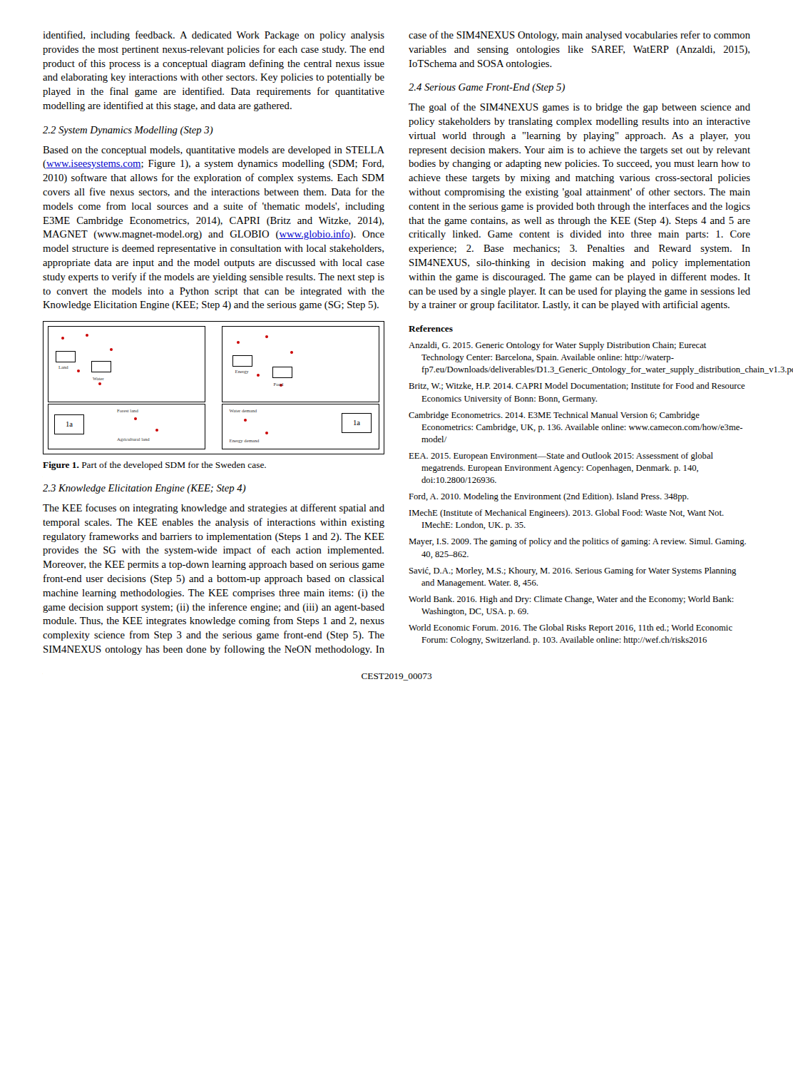identified, including feedback. A dedicated Work Package on policy analysis provides the most pertinent nexus-relevant policies for each case study. The end product of this process is a conceptual diagram defining the central nexus issue and elaborating key interactions with other sectors. Key policies to potentially be played in the final game are identified. Data requirements for quantitative modelling are identified at this stage, and data are gathered.
2.2 System Dynamics Modelling (Step 3)
Based on the conceptual models, quantitative models are developed in STELLA (www.iseesystems.com; Figure 1), a system dynamics modelling (SDM; Ford, 2010) software that allows for the exploration of complex systems. Each SDM covers all five nexus sectors, and the interactions between them. Data for the models come from local sources and a suite of 'thematic models', including E3ME Cambridge Econometrics, 2014), CAPRI (Britz and Witzke, 2014), MAGNET (www.magnet-model.org) and GLOBIO (www.globio.info). Once model structure is deemed representative in consultation with local stakeholders, appropriate data are input and the model outputs are discussed with local case study experts to verify if the models are yielding sensible results. The next step is to convert the models into a Python script that can be integrated with the Knowledge Elicitation Engine (KEE; Step 4) and the serious game (SG; Step 5).
Land Water
Energy Food
1a Forest land Agricultural land
1a Water demand Energy demand
Figure 1. Part of the developed SDM for the Sweden case.
2.3 Knowledge Elicitation Engine (KEE; Step 4)
The KEE focuses on integrating knowledge and strategies at different spatial and temporal scales. The KEE enables the analysis of interactions within existing regulatory frameworks and barriers to implementation (Steps 1 and 2). The KEE provides the SG with the system-wide impact of each action implemented. Moreover, the KEE permits a top-down learning approach based on serious game front-end user decisions (Step 5) and a bottom-up approach based on classical machine learning methodologies. The KEE comprises three main items: (i) the game decision support system; (ii) the inference engine; and (iii) an agent-based module. Thus, the KEE integrates knowledge coming from Steps 1 and 2, nexus complexity science from Step 3 and the serious game front-end (Step 5). The SIM4NEXUS ontology has been done by following the NeON methodology. In case of the SIM4NEXUS Ontology, main analysed vocabularies refer to common variables and sensing ontologies like SAREF, WatERP (Anzaldi, 2015), IoTSchema and SOSA ontologies.
2.4 Serious Game Front-End (Step 5)
The goal of the SIM4NEXUS games is to bridge the gap between science and policy stakeholders by translating complex modelling results into an interactive virtual world through a "learning by playing" approach. As a player, you represent decision makers. Your aim is to achieve the targets set out by relevant bodies by changing or adapting new policies. To succeed, you must learn how to achieve these targets by mixing and matching various cross-sectoral policies without compromising the existing 'goal attainment' of other sectors. The main content in the serious game is provided both through the interfaces and the logics that the game contains, as well as through the KEE (Step 4). Steps 4 and 5 are critically linked. Game content is divided into three main parts: 1. Core experience; 2. Base mechanics; 3. Penalties and Reward system. In SIM4NEXUS, silo-thinking in decision making and policy implementation within the game is discouraged. The game can be played in different modes. It can be used by a single player. It can be used for playing the game in sessions led by a trainer or group facilitator. Lastly, it can be played with artificial agents.
References
Anzaldi, G. 2015. Generic Ontology for Water Supply Distribution Chain; Eurecat Technology Center: Barcelona, Spain. Available online: http://waterp-fp7.eu/Downloads/deliverables/D1.3_Generic_Ontology_for_water_supply_distribution_chain_v1.3.pdf
Britz, W.; Witzke, H.P. 2014. CAPRI Model Documentation; Institute for Food and Resource Economics University of Bonn: Bonn, Germany.
Cambridge Econometrics. 2014. E3ME Technical Manual Version 6; Cambridge Econometrics: Cambridge, UK, p. 136. Available online: www.camecon.com/how/e3me-model/
EEA. 2015. European Environment—State and Outlook 2015: Assessment of global megatrends. European Environment Agency: Copenhagen, Denmark. p. 140, doi:10.2800/126936.
Ford, A. 2010. Modeling the Environment (2nd Edition). Island Press. 348pp.
IMechE (Institute of Mechanical Engineers). 2013. Global Food: Waste Not, Want Not. IMechE: London, UK. p. 35.
Mayer, I.S. 2009. The gaming of policy and the politics of gaming: A review. Simul. Gaming. 40, 825–862.
Savić, D.A.; Morley, M.S.; Khoury, M. 2016. Serious Gaming for Water Systems Planning and Management. Water. 8, 456.
World Bank. 2016. High and Dry: Climate Change, Water and the Economy; World Bank: Washington, DC, USA. p. 69.
World Economic Forum. 2016. The Global Risks Report 2016, 11th ed.; World Economic Forum: Cologny, Switzerland. p. 103. Available online: http://wef.ch/risks2016
CEST2019_00073